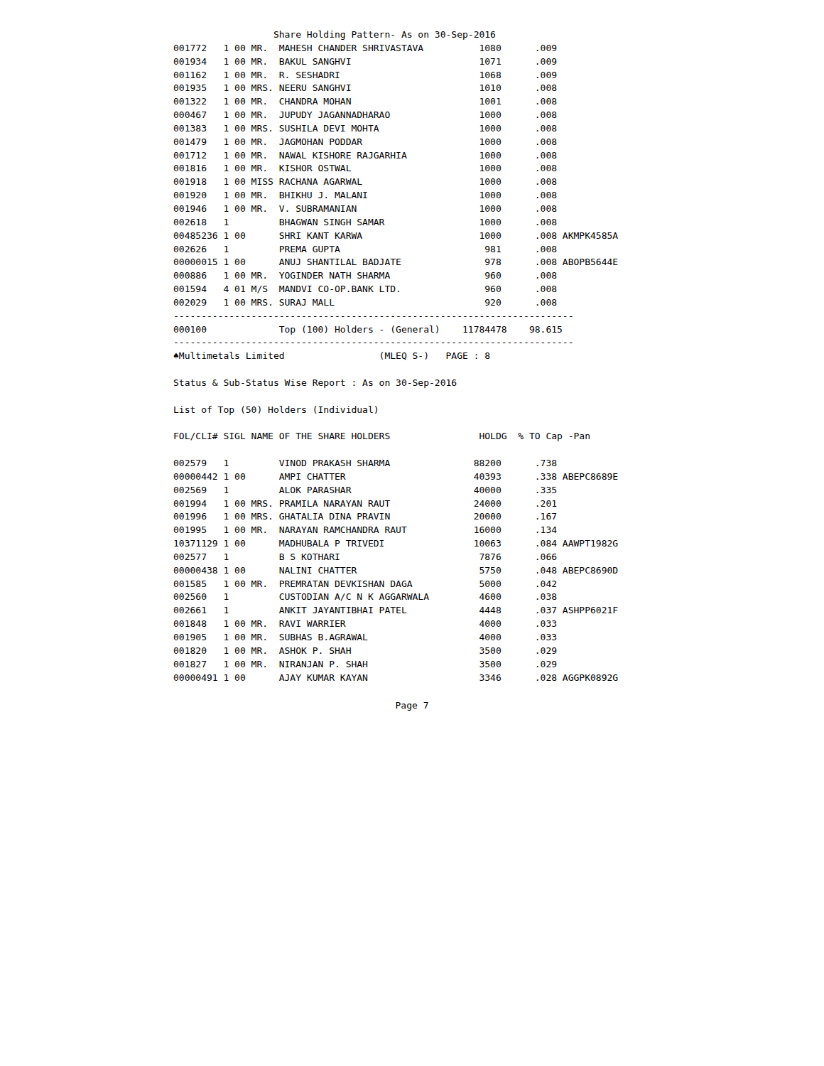Share Holding Pattern- As on 30-Sep-2016
001772   1 00 MR.  MAHESH CHANDER SHRIVASTAVA          1080      .009
001934   1 00 MR.  BAKUL SANGHVI                       1071      .009
001162   1 00 MR.  R. SESHADRI                         1068      .009
001935   1 00 MRS. NEERU SANGHVI                       1010      .008
001322   1 00 MR.  CHANDRA MOHAN                       1001      .008
000467   1 00 MR.  JUPUDY JAGANNADHARAO                1000      .008
001383   1 00 MRS. SUSHILA DEVI MOHTA                  1000      .008
001479   1 00 MR.  JAGMOHAN PODDAR                     1000      .008
001712   1 00 MR.  NAWAL KISHORE RAJGARHIA             1000      .008
001816   1 00 MR.  KISHOR OSTWAL                       1000      .008
001918   1 00 MISS RACHANA AGARWAL                     1000      .008
001920   1 00 MR.  BHIKHU J. MALANI                    1000      .008
001946   1 00 MR.  V. SUBRAMANIAN                      1000      .008
002618   1         BHAGWAN SINGH SAMAR                 1000      .008
00485236 1 00      SHRI KANT KARWA                     1000      .008 AKMPK4585A
002626   1         PREMA GUPTA                          981      .008
00000015 1 00      ANUJ SHANTILAL BADJATE               978      .008 ABOPB5644E
000886   1 00 MR.  YOGINDER NATH SHARMA                 960      .008
001594   4 01 M/S  MANDVI CO-OP.BANK LTD.               960      .008
002029   1 00 MRS. SURAJ MALL                           920      .008
------------------------------------------------------------------------
000100             Top (100) Holders - (General)    11784478    98.615
------------------------------------------------------------------------
♠Multimetals Limited                 (MLEQ S-)   PAGE : 8

Status & Sub-Status Wise Report : As on 30-Sep-2016

List of Top (50) Holders (Individual)

FOL/CLI# SIGL NAME OF THE SHARE HOLDERS                HOLDG  % TO Cap -Pan

002579   1         VINOD PRAKASH SHARMA               88200      .738
00000442 1 00      AMPI CHATTER                       40393      .338 ABEPC8689E
002569   1         ALOK PARASHAR                      40000      .335
001994   1 00 MRS. PRAMILA NARAYAN RAUT               24000      .201
001996   1 00 MRS. GHATALIA DINA PRAVIN               20000      .167
001995   1 00 MR.  NARAYAN RAMCHANDRA RAUT            16000      .134
10371129 1 00      MADHUBALA P TRIVEDI                10063      .084 AAWPT1982G
002577   1         B S KOTHARI                         7876      .066
00000438 1 00      NALINI CHATTER                      5750      .048 ABEPC8690D
001585   1 00 MR.  PREMRATAN DEVKISHAN DAGA            5000      .042
002560   1         CUSTODIAN A/C N K AGGARWALA         4600      .038
002661   1         ANKIT JAYANTIBHAI PATEL             4448      .037 ASHPP6021F
001848   1 00 MR.  RAVI WARRIER                        4000      .033
001905   1 00 MR.  SUBHAS B.AGRAWAL                    4000      .033
001820   1 00 MR.  ASHOK P. SHAH                       3500      .029
001827   1 00 MR.  NIRANJAN P. SHAH                    3500      .029
00000491 1 00      AJAY KUMAR KAYAN                    3346      .028 AGGPK0892G
Page 7